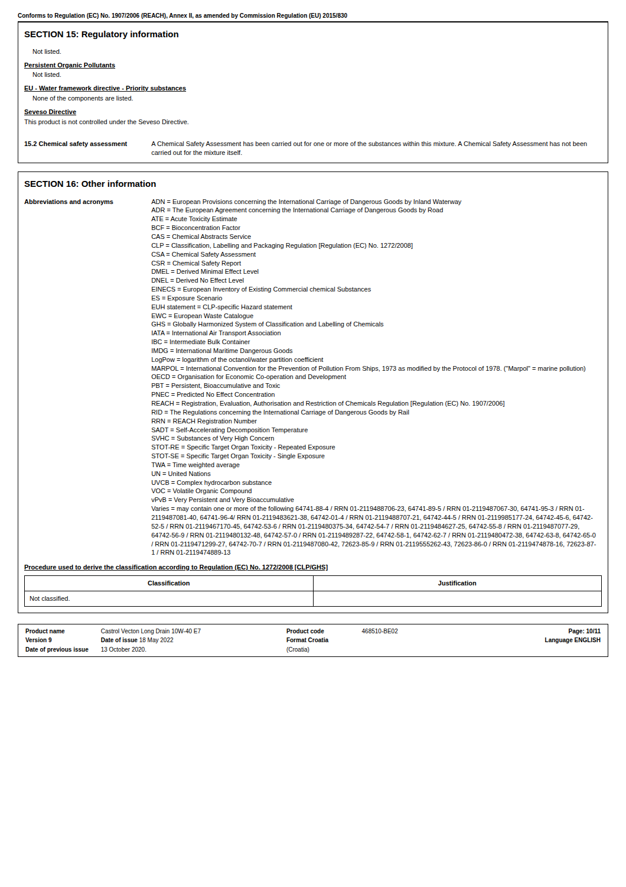Conforms to Regulation (EC) No. 1907/2006 (REACH), Annex II, as amended by Commission Regulation (EU) 2015/830
SECTION 15: Regulatory information
Not listed.
Persistent Organic Pollutants
Not listed.
EU - Water framework directive - Priority substances
None of the components are listed.
Seveso Directive
This product is not controlled under the Seveso Directive.
| 15.2 Chemical safety assessment | A Chemical Safety Assessment has been carried out for one or more of the substances within this mixture. A Chemical Safety Assessment has not been carried out for the mixture itself. |
SECTION 16: Other information
| Abbreviations and acronyms | ADN = European Provisions concerning the International Carriage of Dangerous Goods by Inland Waterway ADR = The European Agreement concerning the International Carriage of Dangerous Goods by Road ATE = Acute Toxicity Estimate BCF = Bioconcentration Factor CAS = Chemical Abstracts Service CLP = Classification, Labelling and Packaging Regulation [Regulation (EC) No. 1272/2008] CSA = Chemical Safety Assessment CSR = Chemical Safety Report DMEL = Derived Minimal Effect Level DNEL = Derived No Effect Level EINECS = European Inventory of Existing Commercial chemical Substances ES = Exposure Scenario EUH statement = CLP-specific Hazard statement EWC = European Waste Catalogue GHS = Globally Harmonized System of Classification and Labelling of Chemicals IATA = International Air Transport Association IBC = Intermediate Bulk Container IMDG = International Maritime Dangerous Goods LogPow = logarithm of the octanol/water partition coefficient MARPOL = International Convention for the Prevention of Pollution From Ships, 1973 as modified by the Protocol of 1978. ("Marpol" = marine pollution) OECD = Organisation for Economic Co-operation and Development PBT = Persistent, Bioaccumulative and Toxic PNEC = Predicted No Effect Concentration REACH = Registration, Evaluation, Authorisation and Restriction of Chemicals Regulation [Regulation (EC) No. 1907/2006] RID = The Regulations concerning the International Carriage of Dangerous Goods by Rail RRN = REACH Registration Number SADT = Self-Accelerating Decomposition Temperature SVHC = Substances of Very High Concern STOT-RE = Specific Target Organ Toxicity - Repeated Exposure STOT-SE = Specific Target Organ Toxicity - Single Exposure TWA = Time weighted average UN = United Nations UVCB = Complex hydrocarbon substance VOC = Volatile Organic Compound vPvB = Very Persistent and Very Bioaccumulative Varies = may contain one or more of the following 64741-88-4 / RRN 01-2119488706-23, 64741-89-5 / RRN 01-2119487067-30, 64741-95-3 / RRN 01-2119487081-40, 64741-96-4/ RRN 01-2119483621-38, 64742-01-4 / RRN 01-2119488707-21, 64742-44-5 / RRN 01-2119985177-24, 64742-45-6, 64742-52-5 / RRN 01-2119467170-45, 64742-53-6 / RRN 01-2119480375-34, 64742-54-7 / RRN 01-2119484627-25, 64742-55-8 / RRN 01-2119487077-29, 64742-56-9 / RRN 01-2119480132-48, 64742-57-0 / RRN 01-2119489287-22, 64742-58-1, 64742-62-7 / RRN 01-2119480472-38, 64742-63-8, 64742-65-0 / RRN 01-2119471299-27, 64742-70-7 / RRN 01-2119487080-42, 72623-85-9 / RRN 01-2119555262-43, 72623-86-0 / RRN 01-2119474878-16, 72623-87-1 / RRN 01-2119474889-13 |
Procedure used to derive the classification according to Regulation (EC) No. 1272/2008 [CLP/GHS]
| Classification | Justification |
| --- | --- |
| Not classified. | |
| Product name | Castrol Vecton Long Drain 10W-40 E7 | Product code | 468510-BE02 | Page: 10/11 |
| Version 9 | Date of issue 18 May 2022 | Format Croatia | | Language ENGLISH |
| Date of previous issue | 13 October 2020. | (Croatia) | | |